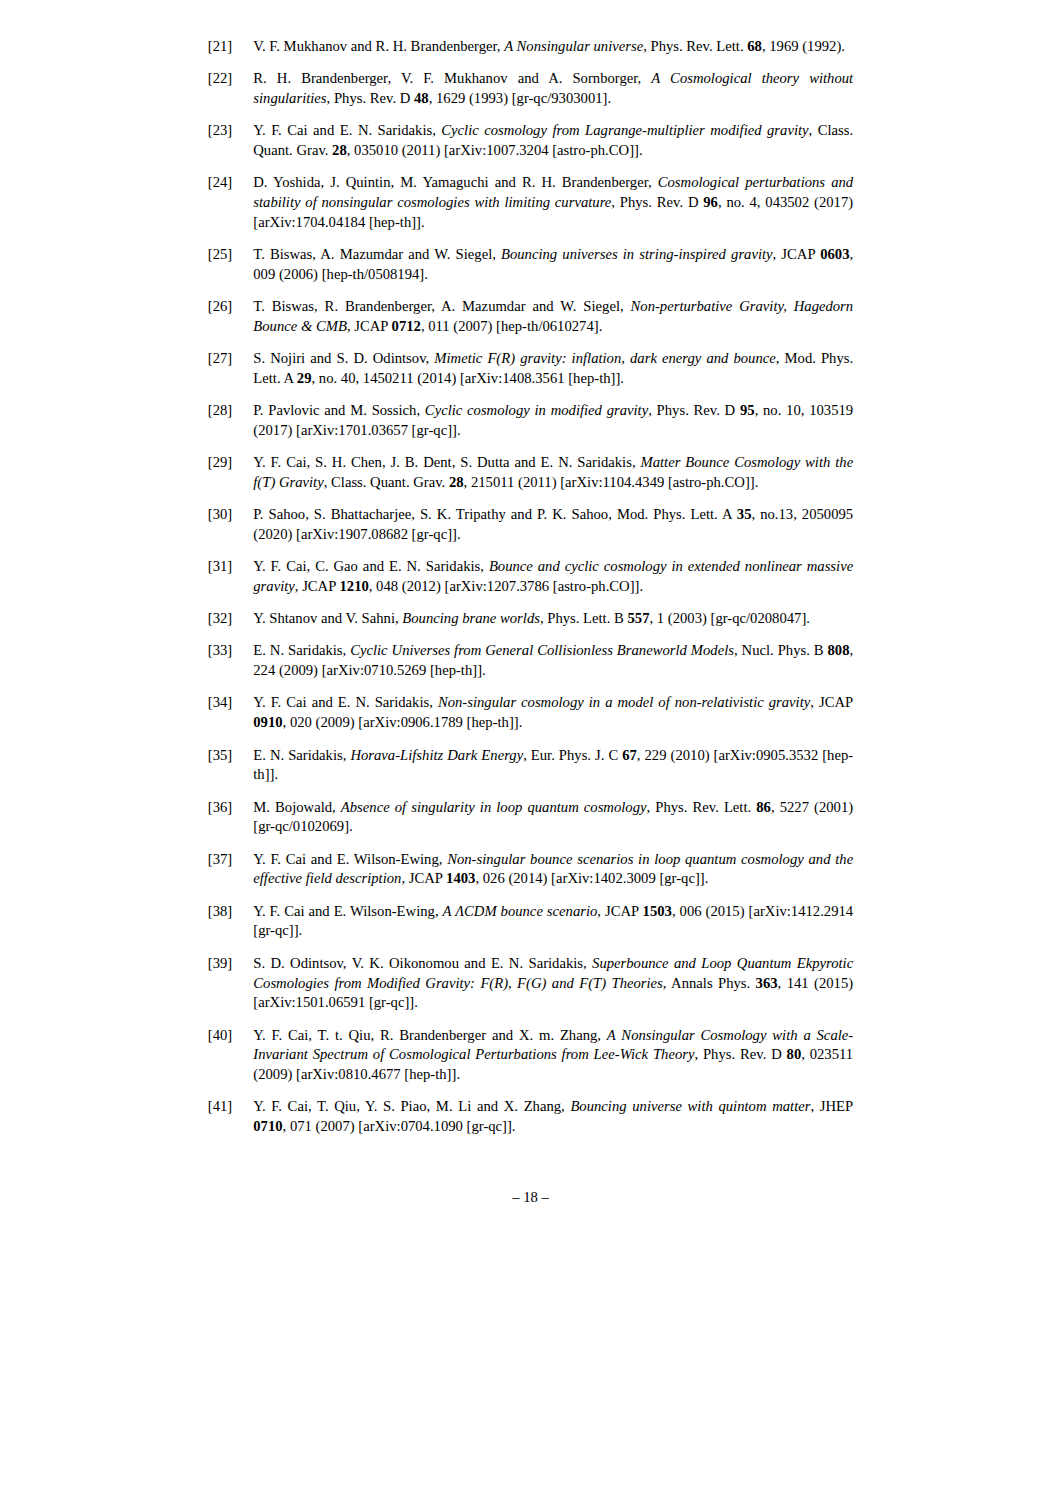[21] V. F. Mukhanov and R. H. Brandenberger, A Nonsingular universe, Phys. Rev. Lett. 68, 1969 (1992).
[22] R. H. Brandenberger, V. F. Mukhanov and A. Sornborger, A Cosmological theory without singularities, Phys. Rev. D 48, 1629 (1993) [gr-qc/9303001].
[23] Y. F. Cai and E. N. Saridakis, Cyclic cosmology from Lagrange-multiplier modified gravity, Class. Quant. Grav. 28, 035010 (2011) [arXiv:1007.3204 [astro-ph.CO]].
[24] D. Yoshida, J. Quintin, M. Yamaguchi and R. H. Brandenberger, Cosmological perturbations and stability of nonsingular cosmologies with limiting curvature, Phys. Rev. D 96, no. 4, 043502 (2017) [arXiv:1704.04184 [hep-th]].
[25] T. Biswas, A. Mazumdar and W. Siegel, Bouncing universes in string-inspired gravity, JCAP 0603, 009 (2006) [hep-th/0508194].
[26] T. Biswas, R. Brandenberger, A. Mazumdar and W. Siegel, Non-perturbative Gravity, Hagedorn Bounce & CMB, JCAP 0712, 011 (2007) [hep-th/0610274].
[27] S. Nojiri and S. D. Odintsov, Mimetic F(R) gravity: inflation, dark energy and bounce, Mod. Phys. Lett. A 29, no. 40, 1450211 (2014) [arXiv:1408.3561 [hep-th]].
[28] P. Pavlovic and M. Sossich, Cyclic cosmology in modified gravity, Phys. Rev. D 95, no. 10, 103519 (2017) [arXiv:1701.03657 [gr-qc]].
[29] Y. F. Cai, S. H. Chen, J. B. Dent, S. Dutta and E. N. Saridakis, Matter Bounce Cosmology with the f(T) Gravity, Class. Quant. Grav. 28, 215011 (2011) [arXiv:1104.4349 [astro-ph.CO]].
[30] P. Sahoo, S. Bhattacharjee, S. K. Tripathy and P. K. Sahoo, Mod. Phys. Lett. A 35, no.13, 2050095 (2020) [arXiv:1907.08682 [gr-qc]].
[31] Y. F. Cai, C. Gao and E. N. Saridakis, Bounce and cyclic cosmology in extended nonlinear massive gravity, JCAP 1210, 048 (2012) [arXiv:1207.3786 [astro-ph.CO]].
[32] Y. Shtanov and V. Sahni, Bouncing brane worlds, Phys. Lett. B 557, 1 (2003) [gr-qc/0208047].
[33] E. N. Saridakis, Cyclic Universes from General Collisionless Braneworld Models, Nucl. Phys. B 808, 224 (2009) [arXiv:0710.5269 [hep-th]].
[34] Y. F. Cai and E. N. Saridakis, Non-singular cosmology in a model of non-relativistic gravity, JCAP 0910, 020 (2009) [arXiv:0906.1789 [hep-th]].
[35] E. N. Saridakis, Horava-Lifshitz Dark Energy, Eur. Phys. J. C 67, 229 (2010) [arXiv:0905.3532 [hep-th]].
[36] M. Bojowald, Absence of singularity in loop quantum cosmology, Phys. Rev. Lett. 86, 5227 (2001) [gr-qc/0102069].
[37] Y. F. Cai and E. Wilson-Ewing, Non-singular bounce scenarios in loop quantum cosmology and the effective field description, JCAP 1403, 026 (2014) [arXiv:1402.3009 [gr-qc]].
[38] Y. F. Cai and E. Wilson-Ewing, A ΛCDM bounce scenario, JCAP 1503, 006 (2015) [arXiv:1412.2914 [gr-qc]].
[39] S. D. Odintsov, V. K. Oikonomou and E. N. Saridakis, Superbounce and Loop Quantum Ekpyrotic Cosmologies from Modified Gravity: F(R), F(G) and F(T) Theories, Annals Phys. 363, 141 (2015) [arXiv:1501.06591 [gr-qc]].
[40] Y. F. Cai, T. t. Qiu, R. Brandenberger and X. m. Zhang, A Nonsingular Cosmology with a Scale-Invariant Spectrum of Cosmological Perturbations from Lee-Wick Theory, Phys. Rev. D 80, 023511 (2009) [arXiv:0810.4677 [hep-th]].
[41] Y. F. Cai, T. Qiu, Y. S. Piao, M. Li and X. Zhang, Bouncing universe with quintom matter, JHEP 0710, 071 (2007) [arXiv:0704.1090 [gr-qc]].
– 18 –